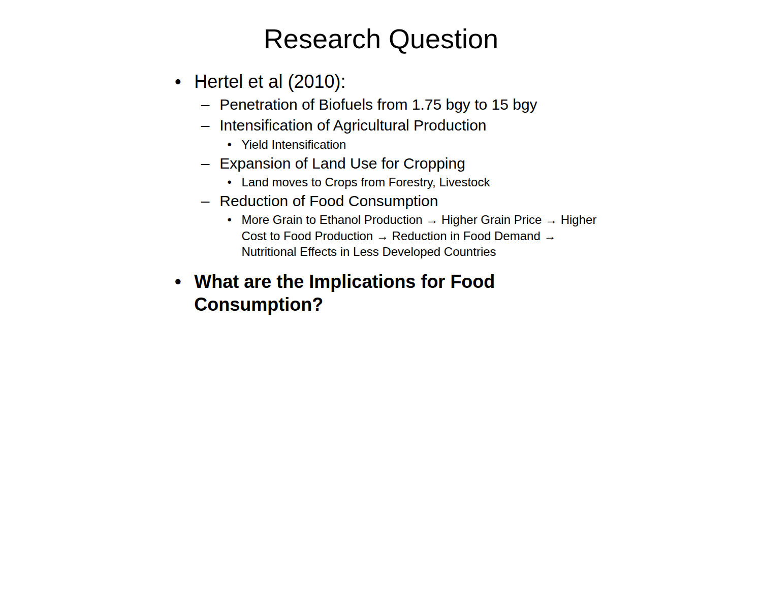Research Question
Hertel et al (2010):
Penetration of Biofuels from 1.75 bgy to 15 bgy
Intensification of Agricultural Production
Yield Intensification
Expansion of Land Use for Cropping
Land moves to Crops from Forestry, Livestock
Reduction of Food Consumption
More Grain to Ethanol Production → Higher Grain Price → Higher Cost to Food Production → Reduction in Food Demand → Nutritional Effects in Less Developed Countries
What are the Implications for Food Consumption?